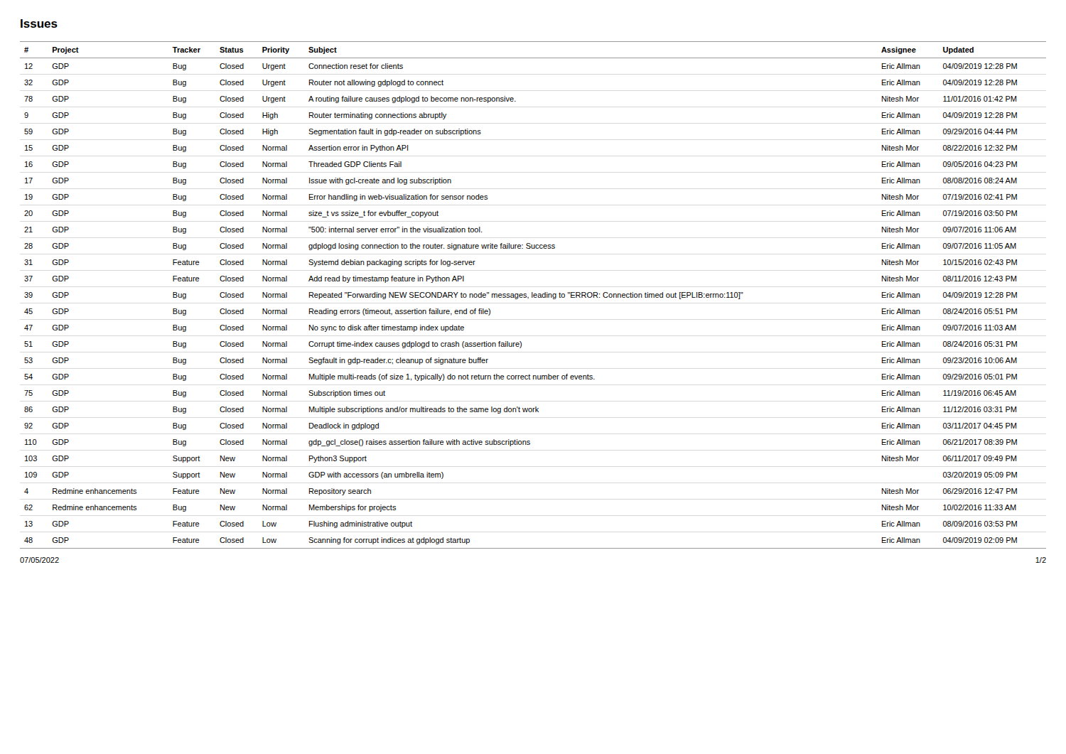Issues
| # | Project | Tracker | Status | Priority | Subject | Assignee | Updated |
| --- | --- | --- | --- | --- | --- | --- | --- |
| 12 | GDP | Bug | Closed | Urgent | Connection reset for clients | Eric Allman | 04/09/2019 12:28 PM |
| 32 | GDP | Bug | Closed | Urgent | Router not allowing gdplogd to connect | Eric Allman | 04/09/2019 12:28 PM |
| 78 | GDP | Bug | Closed | Urgent | A routing failure causes gdplogd to become non-responsive. | Nitesh Mor | 11/01/2016 01:42 PM |
| 9 | GDP | Bug | Closed | High | Router terminating connections abruptly | Eric Allman | 04/09/2019 12:28 PM |
| 59 | GDP | Bug | Closed | High | Segmentation fault in gdp-reader on subscriptions | Eric Allman | 09/29/2016 04:44 PM |
| 15 | GDP | Bug | Closed | Normal | Assertion error in Python API | Nitesh Mor | 08/22/2016 12:32 PM |
| 16 | GDP | Bug | Closed | Normal | Threaded GDP Clients Fail | Eric Allman | 09/05/2016 04:23 PM |
| 17 | GDP | Bug | Closed | Normal | Issue with gcl-create and log subscription | Eric Allman | 08/08/2016 08:24 AM |
| 19 | GDP | Bug | Closed | Normal | Error handling in web-visualization for sensor nodes | Nitesh Mor | 07/19/2016 02:41 PM |
| 20 | GDP | Bug | Closed | Normal | size_t vs ssize_t for evbuffer_copyout | Eric Allman | 07/19/2016 03:50 PM |
| 21 | GDP | Bug | Closed | Normal | "500: internal server error" in the visualization tool. | Nitesh Mor | 09/07/2016 11:06 AM |
| 28 | GDP | Bug | Closed | Normal | gdplogd losing connection to the router. signature write failure: Success | Eric Allman | 09/07/2016 11:05 AM |
| 31 | GDP | Feature | Closed | Normal | Systemd debian packaging scripts for log-server | Nitesh Mor | 10/15/2016 02:43 PM |
| 37 | GDP | Feature | Closed | Normal | Add read by timestamp feature in Python API | Nitesh Mor | 08/11/2016 12:43 PM |
| 39 | GDP | Bug | Closed | Normal | Repeated "Forwarding NEW SECONDARY to node" messages, leading to "ERROR: Connection timed out [EPLIB:errno:110]" | Eric Allman | 04/09/2019 12:28 PM |
| 45 | GDP | Bug | Closed | Normal | Reading errors (timeout, assertion failure, end of file) | Eric Allman | 08/24/2016 05:51 PM |
| 47 | GDP | Bug | Closed | Normal | No sync to disk after timestamp index update | Eric Allman | 09/07/2016 11:03 AM |
| 51 | GDP | Bug | Closed | Normal | Corrupt time-index causes gdplogd to crash (assertion failure) | Eric Allman | 08/24/2016 05:31 PM |
| 53 | GDP | Bug | Closed | Normal | Segfault in gdp-reader.c; cleanup of signature buffer | Eric Allman | 09/23/2016 10:06 AM |
| 54 | GDP | Bug | Closed | Normal | Multiple multi-reads (of size 1, typically) do not return the correct number of events. | Eric Allman | 09/29/2016 05:01 PM |
| 75 | GDP | Bug | Closed | Normal | Subscription times out | Eric Allman | 11/19/2016 06:45 AM |
| 86 | GDP | Bug | Closed | Normal | Multiple subscriptions and/or multireads to the same log don't work | Eric Allman | 11/12/2016 03:31 PM |
| 92 | GDP | Bug | Closed | Normal | Deadlock in gdplogd | Eric Allman | 03/11/2017 04:45 PM |
| 110 | GDP | Bug | Closed | Normal | gdp_gcl_close() raises assertion failure with active subscriptions | Eric Allman | 06/21/2017 08:39 PM |
| 103 | GDP | Support | New | Normal | Python3 Support | Nitesh Mor | 06/11/2017 09:49 PM |
| 109 | GDP | Support | New | Normal | GDP with accessors (an umbrella item) | | 03/20/2019 05:09 PM |
| 4 | Redmine enhancements | Feature | New | Normal | Repository search | Nitesh Mor | 06/29/2016 12:47 PM |
| 62 | Redmine enhancements | Bug | New | Normal | Memberships for projects | Nitesh Mor | 10/02/2016 11:33 AM |
| 13 | GDP | Feature | Closed | Low | Flushing administrative output | Eric Allman | 08/09/2016 03:53 PM |
| 48 | GDP | Feature | Closed | Low | Scanning for corrupt indices at gdplogd startup | Eric Allman | 04/09/2019 02:09 PM |
07/05/2022 1/2